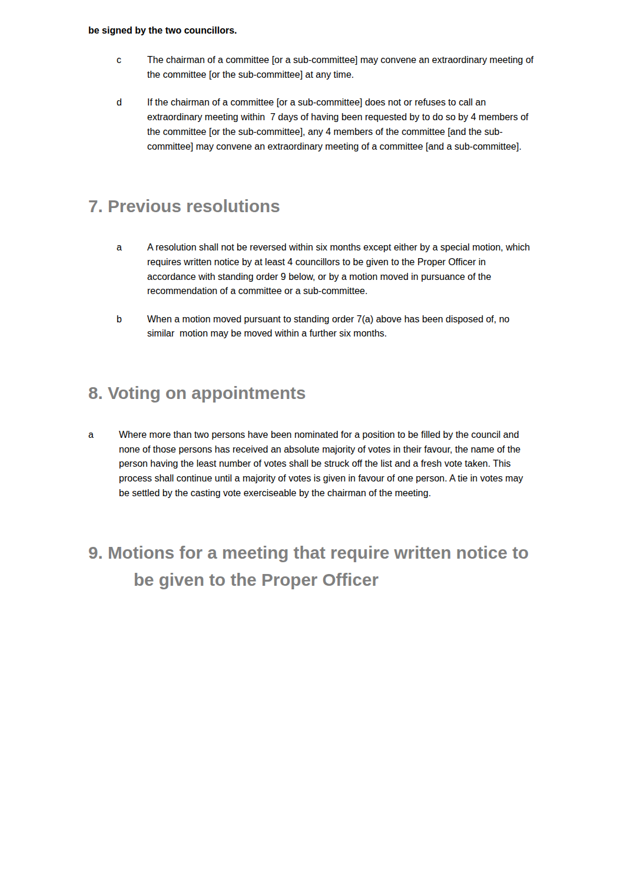be signed by the two councillors.
c The chairman of a committee [or a sub-committee] may convene an extraordinary meeting of the committee [or the sub-committee] at any time.
d If the chairman of a committee [or a sub-committee] does not or refuses to call an extraordinary meeting within 7 days of having been requested by to do so by 4 members of the committee [or the sub-committee], any 4 members of the committee [and the sub-committee] may convene an extraordinary meeting of a committee [and a sub-committee].
7. Previous resolutions
a A resolution shall not be reversed within six months except either by a special motion, which requires written notice by at least 4 councillors to be given to the Proper Officer in accordance with standing order 9 below, or by a motion moved in pursuance of the recommendation of a committee or a sub-committee.
b When a motion moved pursuant to standing order 7(a) above has been disposed of, no similar motion may be moved within a further six months.
8. Voting on appointments
a Where more than two persons have been nominated for a position to be filled by the council and none of those persons has received an absolute majority of votes in their favour, the name of the person having the least number of votes shall be struck off the list and a fresh vote taken. This process shall continue until a majority of votes is given in favour of one person. A tie in votes may be settled by the casting vote exerciseable by the chairman of the meeting.
9. Motions for a meeting that require written notice to be given to the Proper Officer